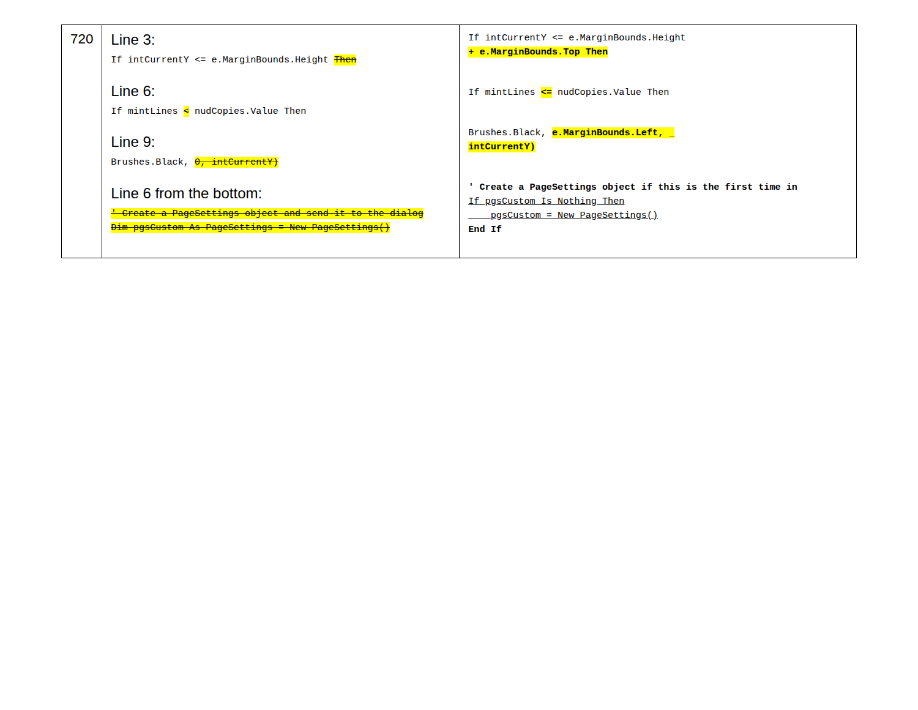| 720 | Line 3: If intCurrentY <= e.MarginBounds.Height Then Line 6: If mintLines < nudCopies.Value Then Line 9: Brushes.Black, 0, intCurrentY) Line 6 from the bottom: ' Create a PageSettings object and send it to the dialog Dim pgsCustom As PageSettings = New PageSettings() | If intCurrentY <= e.MarginBounds.Height + e.MarginBounds.Top Then If mintLines <= nudCopies.Value Then Brushes.Black, e.MarginBounds.Left, _ intCurrentY) ' Create a PageSettings object if this is the first time in If pgsCustom Is Nothing Then pgsCustom = New PageSettings() End If |